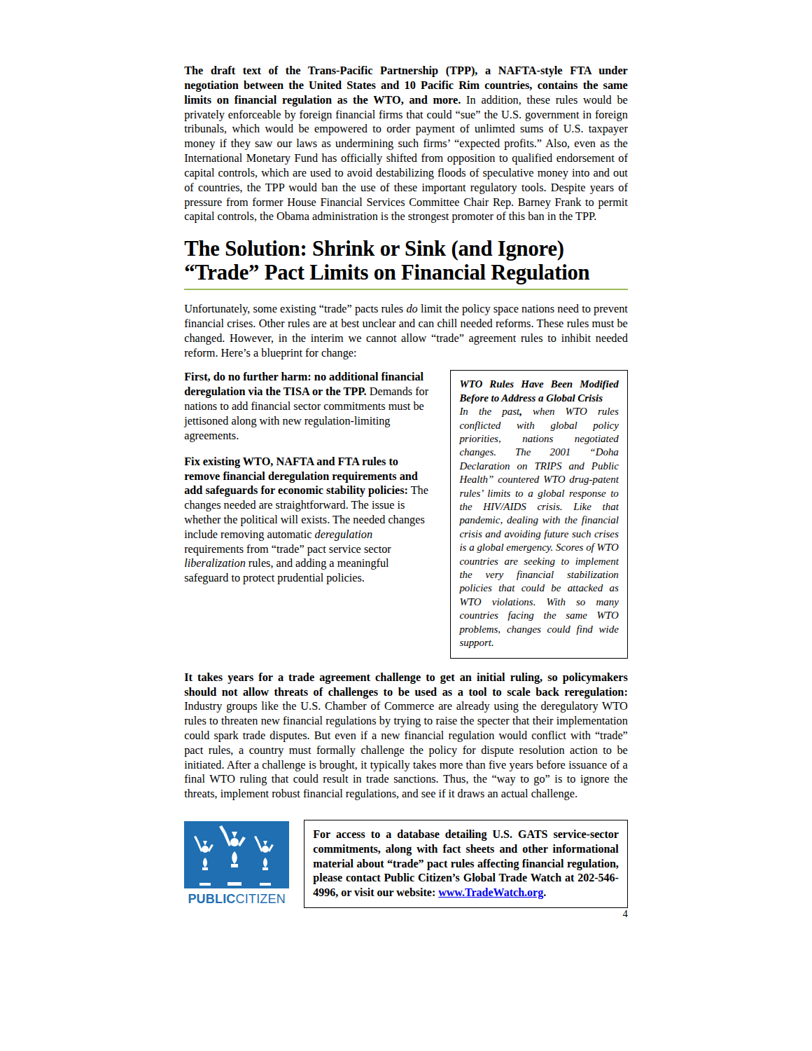The draft text of the Trans-Pacific Partnership (TPP), a NAFTA-style FTA under negotiation between the United States and 10 Pacific Rim countries, contains the same limits on financial regulation as the WTO, and more. In addition, these rules would be privately enforceable by foreign financial firms that could “sue” the U.S. government in foreign tribunals, which would be empowered to order payment of unlimted sums of U.S. taxpayer money if they saw our laws as undermining such firms’ “expected profits.” Also, even as the International Monetary Fund has officially shifted from opposition to qualified endorsement of capital controls, which are used to avoid destabilizing floods of speculative money into and out of countries, the TPP would ban the use of these important regulatory tools. Despite years of pressure from former House Financial Services Committee Chair Rep. Barney Frank to permit capital controls, the Obama administration is the strongest promoter of this ban in the TPP.
The Solution: Shrink or Sink (and Ignore) “Trade” Pact Limits on Financial Regulation
Unfortunately, some existing “trade” pacts rules do limit the policy space nations need to prevent financial crises. Other rules are at best unclear and can chill needed reforms. These rules must be changed. However, in the interim we cannot allow “trade” agreement rules to inhibit needed reform. Here’s a blueprint for change:
First, do no further harm: no additional financial deregulation via the TISA or the TPP. Demands for nations to add financial sector commitments must be jettisoned along with new regulation-limiting agreements.
Fix existing WTO, NAFTA and FTA rules to remove financial deregulation requirements and add safeguards for economic stability policies: The changes needed are straightforward. The issue is whether the political will exists. The needed changes include removing automatic deregulation requirements from “trade” pact service sector liberalization rules, and adding a meaningful safeguard to protect prudential policies.
WTO Rules Have Been Modified Before to Address a Global Crisis
In the past, when WTO rules conflicted with global policy priorities, nations negotiated changes. The 2001 “Doha Declaration on TRIPS and Public Health” countered WTO drug-patent rules’ limits to a global response to the HIV/AIDS crisis. Like that pandemic, dealing with the financial crisis and avoiding future such crises is a global emergency. Scores of WTO countries are seeking to implement the very financial stabilization policies that could be attacked as WTO violations. With so many countries facing the same WTO problems, changes could find wide support.
It takes years for a trade agreement challenge to get an initial ruling, so policymakers should not allow threats of challenges to be used as a tool to scale back reregulation: Industry groups like the U.S. Chamber of Commerce are already using the deregulatory WTO rules to threaten new financial regulations by trying to raise the specter that their implementation could spark trade disputes. But even if a new financial regulation would conflict with “trade” pact rules, a country must formally challenge the policy for dispute resolution action to be initiated. After a challenge is brought, it typically takes more than five years before issuance of a final WTO ruling that could result in trade sanctions. Thus, the “way to go” is to ignore the threats, implement robust financial regulations, and see if it draws an actual challenge.
PUBLIC CITIZEN
For access to a database detailing U.S. GATS service-sector commitments, along with fact sheets and other informational material about “trade” pact rules affecting financial regulation, please contact Public Citizen’s Global Trade Watch at 202-546-4996, or visit our website: www.TradeWatch.org.
4